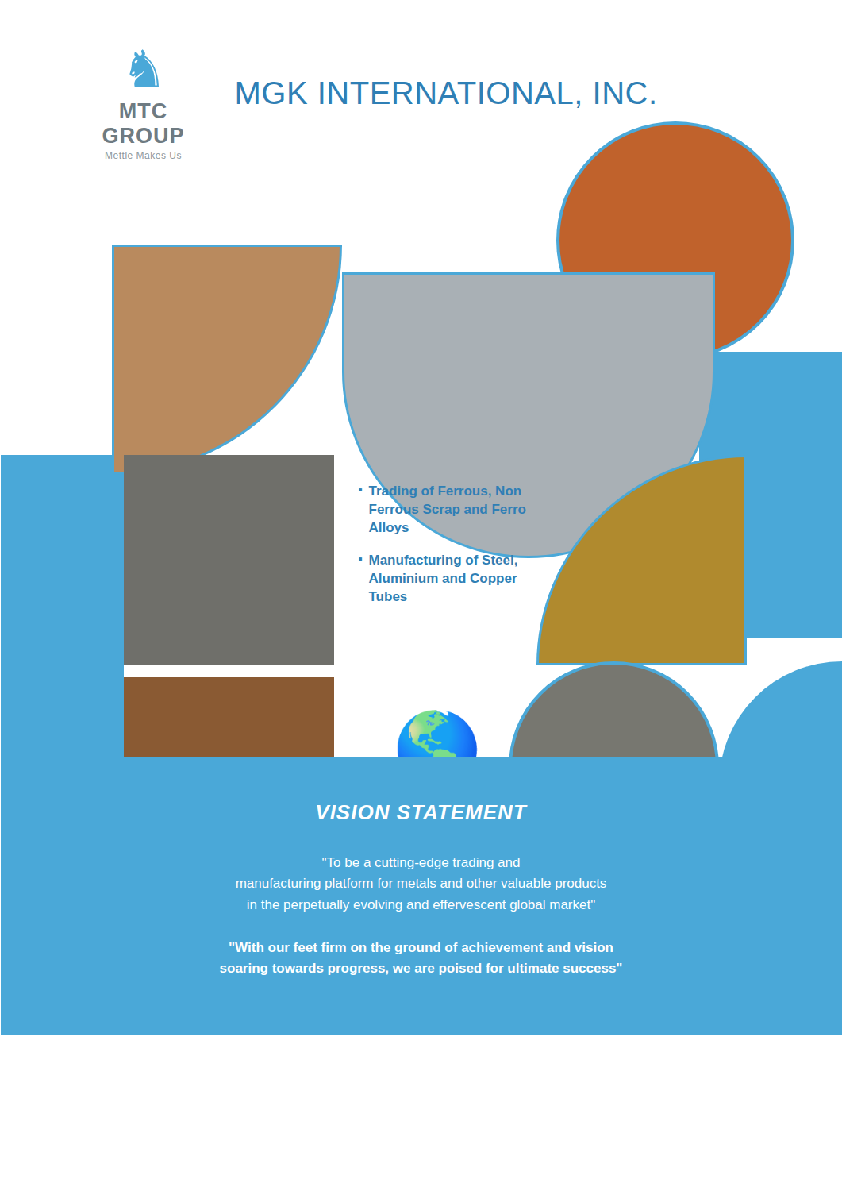♞
MTC GROUP
Mettle Makes Us
MGK INTERNATIONAL, INC.
Trading of Ferrous, Non Ferrous Scrap and Ferro Alloys
Manufacturing of Steel, Aluminium and Copper Tubes
🌎
VISION STATEMENT
"To be a cutting-edge trading and
manufacturing platform for metals and other valuable products
in the perpetually evolving and effervescent global market"
"With our feet firm on the ground of achievement and vision
soaring towards progress, we are poised for ultimate success"